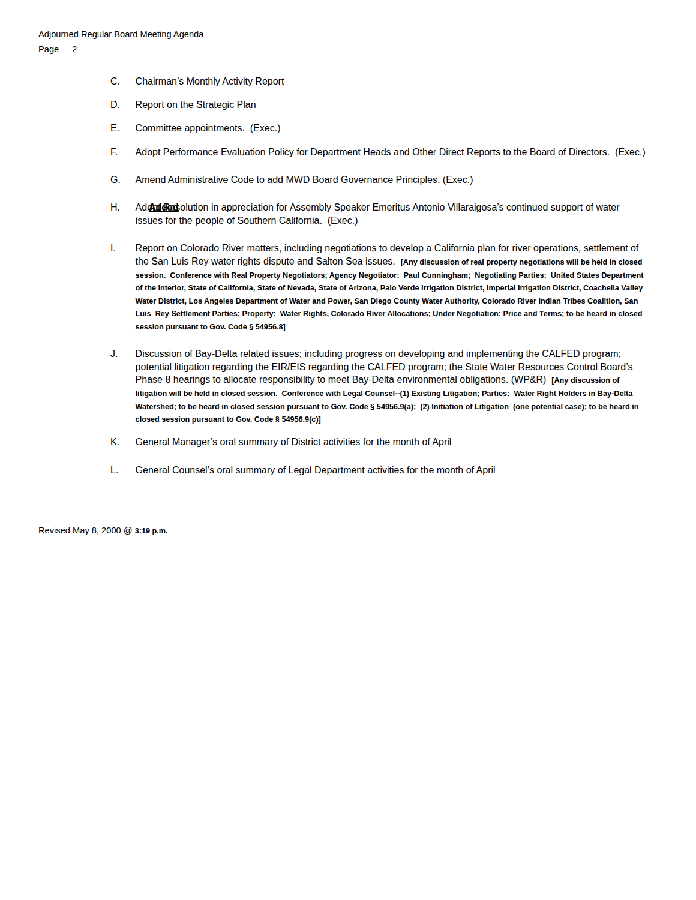Adjourned Regular Board Meeting Agenda
Page 2
C.
Chairman’s Monthly Activity Report
D.
Report on the Strategic Plan
E.
Committee appointments. (Exec.)
F.
Adopt Performance Evaluation Policy for Department Heads and Other Direct Reports to the Board of Directors. (Exec.)
G.
Amend Administrative Code to add MWD Board Governance Principles. (Exec.)
Added
H.
Adopt Resolution in appreciation for Assembly Speaker Emeritus Antonio Villaraigosa’s continued support of water issues for the people of Southern California. (Exec.)
I.
Report on Colorado River matters, including negotiations to develop a California plan for river operations, settlement of the San Luis Rey water rights dispute and Salton Sea issues. [Any discussion of real property negotiations will be held in closed session. Conference with Real Property Negotiators; Agency Negotiator: Paul Cunningham; Negotiating Parties: United States Department of the Interior, State of California, State of Nevada, State of Arizona, Palo Verde Irrigation District, Imperial Irrigation District, Coachella Valley Water District, Los Angeles Department of Water and Power, San Diego County Water Authority, Colorado River Indian Tribes Coalition, San Luis Rey Settlement Parties; Property: Water Rights, Colorado River Allocations; Under Negotiation: Price and Terms; to be heard in closed session pursuant to Gov. Code § 54956.8]
J.
Discussion of Bay-Delta related issues; including progress on developing and implementing the CALFED program; potential litigation regarding the EIR/EIS regarding the CALFED program; the State Water Resources Control Board’s Phase 8 hearings to allocate responsibility to meet Bay-Delta environmental obligations. (WP&R) [Any discussion of litigation will be held in closed session. Conference with Legal Counsel--(1) Existing Litigation; Parties: Water Right Holders in Bay-Delta Watershed; to be heard in closed session pursuant to Gov. Code § 54956.9(a); (2) Initiation of Litigation (one potential case); to be heard in closed session pursuant to Gov. Code § 54956.9(c)]
K.
General Manager’s oral summary of District activities for the month of April
L.
General Counsel’s oral summary of Legal Department activities for the month of April
Revised May 8, 2000 @ 3:19 p.m.